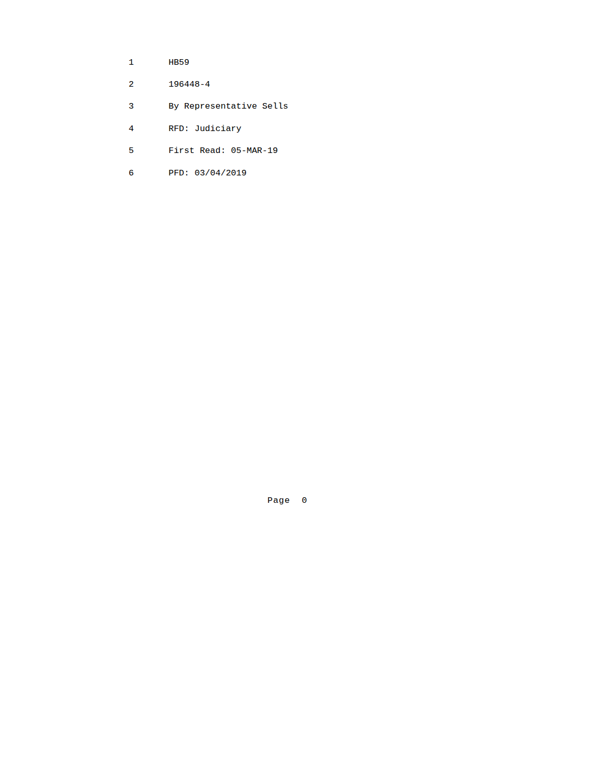HB59
196448-4
By Representative Sells
RFD: Judiciary
First Read: 05-MAR-19
PFD: 03/04/2019
Page 0